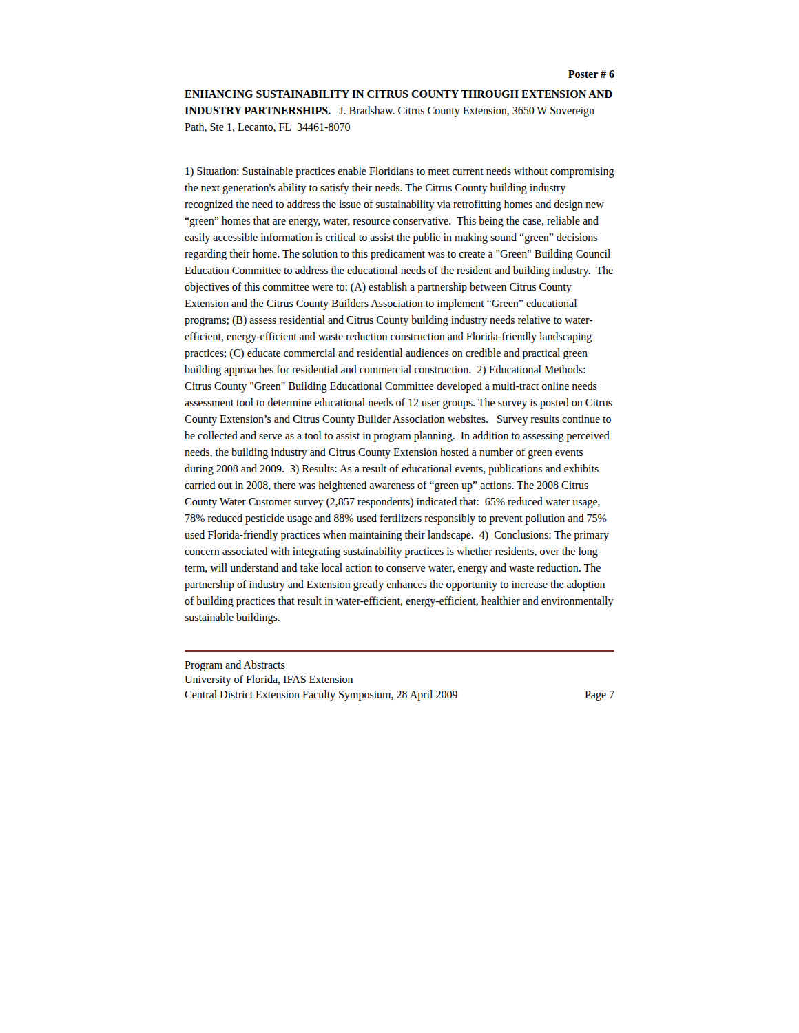Poster # 6
ENHANCING SUSTAINABILITY IN CITRUS COUNTY THROUGH EXTENSION AND INDUSTRY PARTNERSHIPS. J. Bradshaw. Citrus County Extension, 3650 W Sovereign Path, Ste 1, Lecanto, FL 34461-8070
1) Situation: Sustainable practices enable Floridians to meet current needs without compromising the next generation's ability to satisfy their needs. The Citrus County building industry recognized the need to address the issue of sustainability via retrofitting homes and design new “green” homes that are energy, water, resource conservative. This being the case, reliable and easily accessible information is critical to assist the public in making sound “green” decisions regarding their home. The solution to this predicament was to create a "Green" Building Council Education Committee to address the educational needs of the resident and building industry. The objectives of this committee were to: (A) establish a partnership between Citrus County Extension and the Citrus County Builders Association to implement “Green” educational programs; (B) assess residential and Citrus County building industry needs relative to water-efficient, energy-efficient and waste reduction construction and Florida-friendly landscaping practices; (C) educate commercial and residential audiences on credible and practical green building approaches for residential and commercial construction. 2) Educational Methods: Citrus County "Green" Building Educational Committee developed a multi-tract online needs assessment tool to determine educational needs of 12 user groups. The survey is posted on Citrus County Extension’s and Citrus County Builder Association websites. Survey results continue to be collected and serve as a tool to assist in program planning. In addition to assessing perceived needs, the building industry and Citrus County Extension hosted a number of green events during 2008 and 2009. 3) Results: As a result of educational events, publications and exhibits carried out in 2008, there was heightened awareness of “green up” actions. The 2008 Citrus County Water Customer survey (2,857 respondents) indicated that: 65% reduced water usage, 78% reduced pesticide usage and 88% used fertilizers responsibly to prevent pollution and 75% used Florida-friendly practices when maintaining their landscape. 4) Conclusions: The primary concern associated with integrating sustainability practices is whether residents, over the long term, will understand and take local action to conserve water, energy and waste reduction. The partnership of industry and Extension greatly enhances the opportunity to increase the adoption of building practices that result in water-efficient, energy-efficient, healthier and environmentally sustainable buildings.
Program and Abstracts
University of Florida, IFAS Extension
Central District Extension Faculty Symposium, 28 April 2009 Page 7